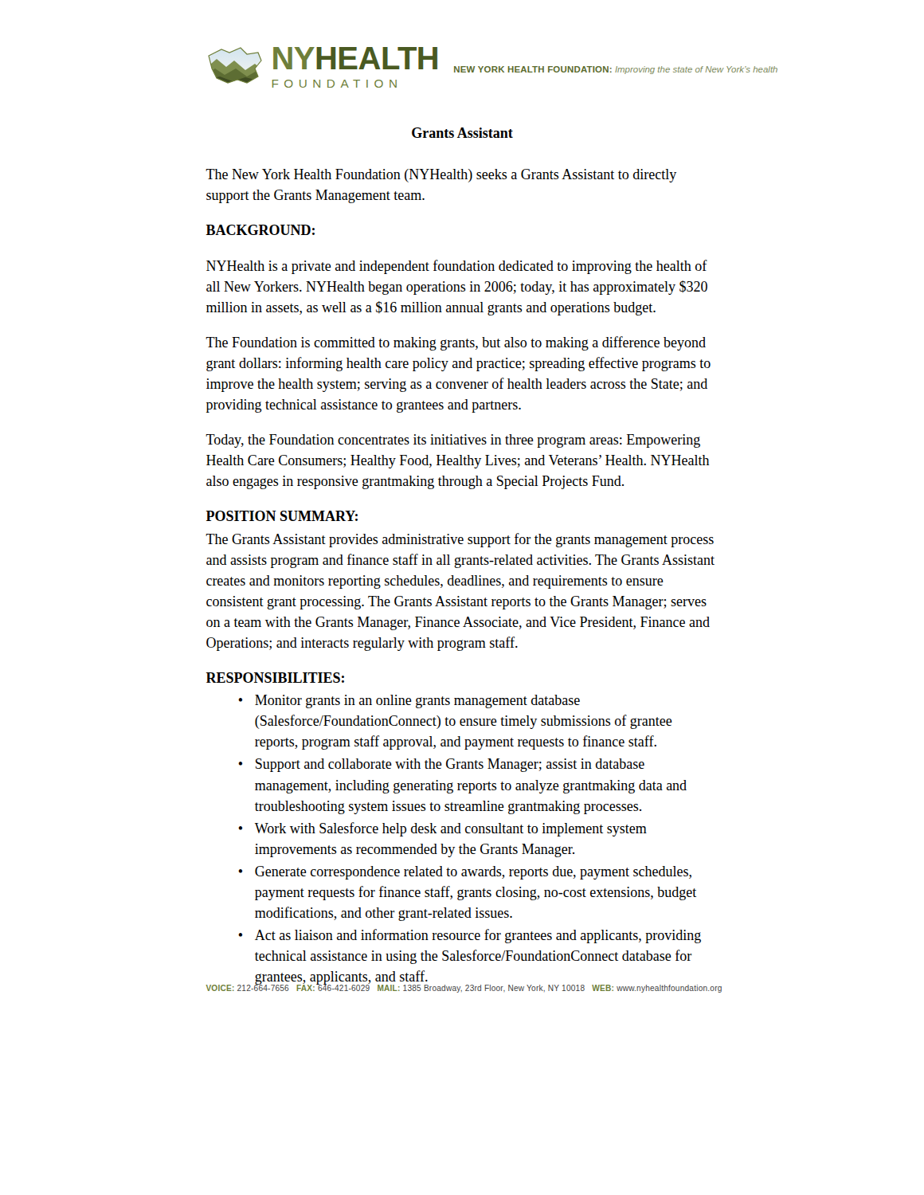NYHEALTH
FOUNDATION
NEW YORK HEALTH FOUNDATION: Improving the state of New York’s health
Grants Assistant
The New York Health Foundation (NYHealth) seeks a Grants Assistant to directly support the Grants Management team.
Background:
NYHealth is a private and independent foundation dedicated to improving the health of all New Yorkers. NYHealth began operations in 2006; today, it has approximately $320 million in assets, as well as a $16 million annual grants and operations budget.
The Foundation is committed to making grants, but also to making a difference beyond grant dollars: informing health care policy and practice; spreading effective programs to improve the health system; serving as a convener of health leaders across the State; and providing technical assistance to grantees and partners.
Today, the Foundation concentrates its initiatives in three program areas: Empowering Health Care Consumers; Healthy Food, Healthy Lives; and Veterans’ Health. NYHealth also engages in responsive grantmaking through a Special Projects Fund.
Position Summary:
The Grants Assistant provides administrative support for the grants management process and assists program and finance staff in all grants-related activities. The Grants Assistant creates and monitors reporting schedules, deadlines, and requirements to ensure consistent grant processing. The Grants Assistant reports to the Grants Manager; serves on a team with the Grants Manager, Finance Associate, and Vice President, Finance and Operations; and interacts regularly with program staff.
Responsibilities:
Monitor grants in an online grants management database (Salesforce/FoundationConnect) to ensure timely submissions of grantee reports, program staff approval, and payment requests to finance staff.
Support and collaborate with the Grants Manager; assist in database management, including generating reports to analyze grantmaking data and troubleshooting system issues to streamline grantmaking processes.
Work with Salesforce help desk and consultant to implement system improvements as recommended by the Grants Manager.
Generate correspondence related to awards, reports due, payment schedules, payment requests for finance staff, grants closing, no-cost extensions, budget modifications, and other grant-related issues.
Act as liaison and information resource for grantees and applicants, providing technical assistance in using the Salesforce/FoundationConnect database for grantees, applicants, and staff.
VOICE: 212-664-7656 FAX: 646-421-6029 MAIL: 1385 Broadway, 23rd Floor, New York, NY 10018 WEB: www.nyhealthfoundation.org